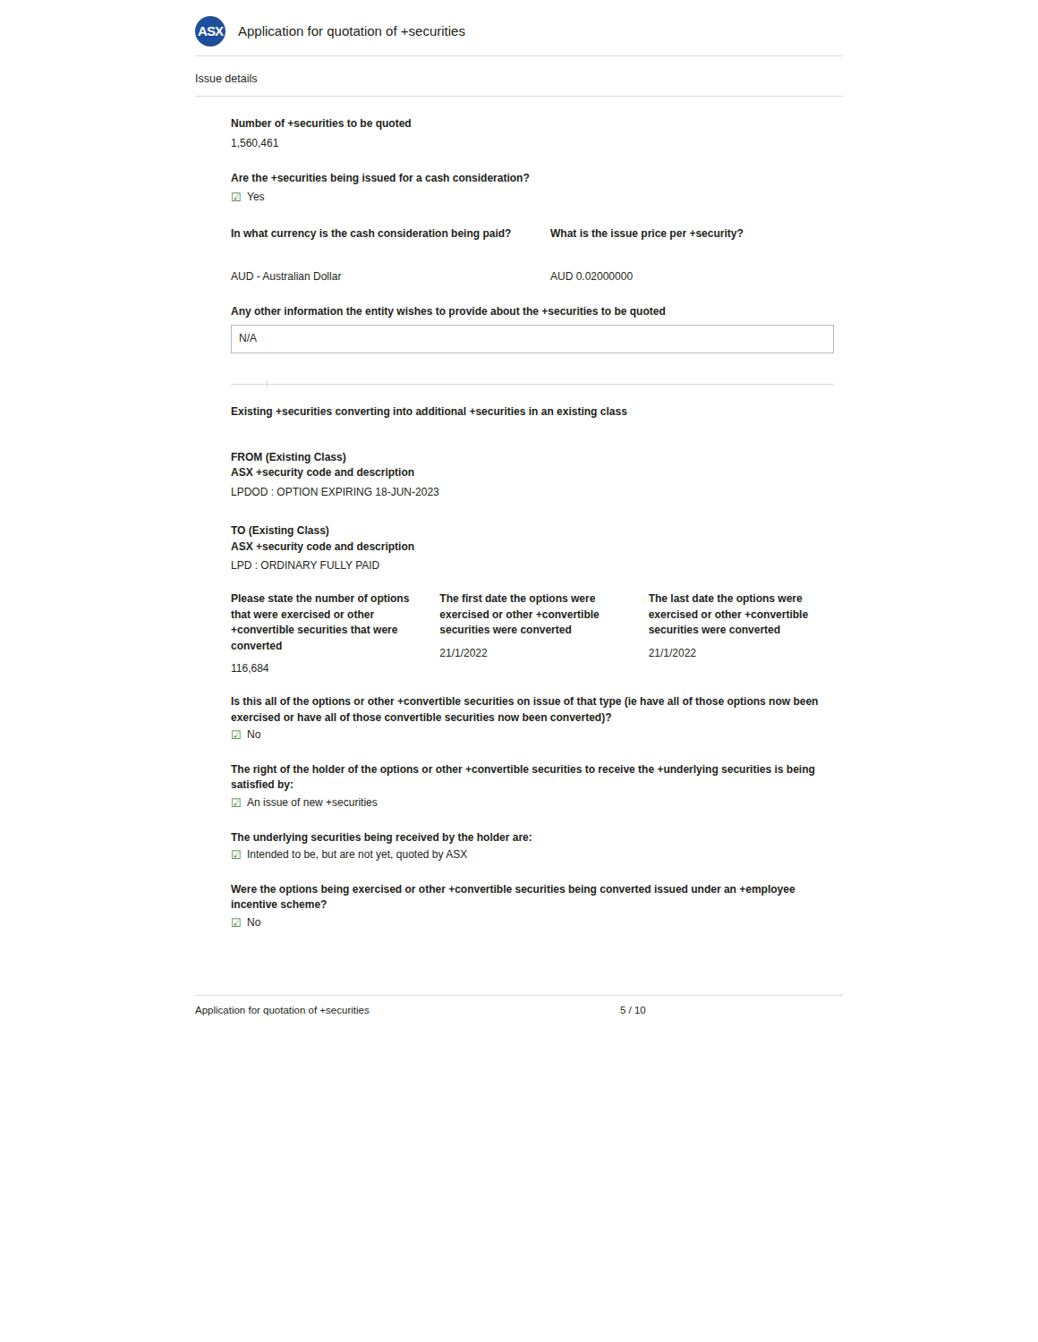ASX
Application for quotation of +securities
Issue details
Number of +securities to be quoted
1,560,461
Are the +securities being issued for a cash consideration?
Yes
In what currency is the cash consideration being paid?
AUD - Australian Dollar
What is the issue price per +security?
AUD 0.02000000
Any other information the entity wishes to provide about the +securities to be quoted
N/A
Existing +securities converting into additional +securities in an existing class
FROM (Existing Class)
ASX +security code and description
LPDOD : OPTION EXPIRING 18-JUN-2023
TO (Existing Class)
ASX +security code and description
LPD : ORDINARY FULLY PAID
Please state the number of options that were exercised or other +convertible securities that were converted
116,684
The first date the options were exercised or other +convertible securities were converted
21/1/2022
The last date the options were exercised or other +convertible securities were converted
21/1/2022
Is this all of the options or other +convertible securities on issue of that type (ie have all of those options now been exercised or have all of those convertible securities now been converted)?
No
The right of the holder of the options or other +convertible securities to receive the +underlying securities is being satisfied by:
An issue of new +securities
The underlying securities being received by the holder are:
Intended to be, but are not yet, quoted by ASX
Were the options being exercised or other +convertible securities being converted issued under an +employee incentive scheme?
No
Application for quotation of +securities
5 / 10